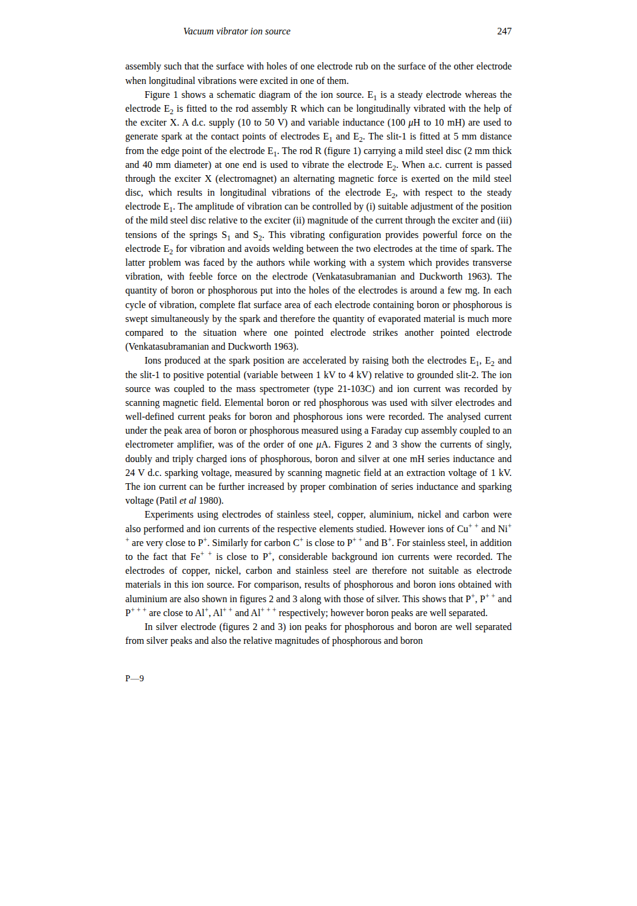Vacuum vibrator ion source 247
assembly such that the surface with holes of one electrode rub on the surface of the other electrode when longitudinal vibrations were excited in one of them.
Figure 1 shows a schematic diagram of the ion source. E1 is a steady electrode whereas the electrode E2 is fitted to the rod assembly R which can be longitudinally vibrated with the help of the exciter X. A d.c. supply (10 to 50 V) and variable inductance (100 μ H to 10 mH) are used to generate spark at the contact points of electrodes E1 and E2. The slit-1 is fitted at 5 mm distance from the edge point of the electrode E1. The rod R (figure 1) carrying a mild steel disc (2 mm thick and 40 mm diameter) at one end is used to vibrate the electrode E2. When a.c. current is passed through the exciter X (electromagnet) an alternating magnetic force is exerted on the mild steel disc, which results in longitudinal vibrations of the electrode E2, with respect to the steady electrode E1. The amplitude of vibration can be controlled by (i) suitable adjustment of the position of the mild steel disc relative to the exciter (ii) magnitude of the current through the exciter and (iii) tensions of the springs S1 and S2. This vibrating configuration provides powerful force on the electrode E2 for vibration and avoids welding between the two electrodes at the time of spark. The latter problem was faced by the authors while working with a system which provides transverse vibration, with feeble force on the electrode (Venkatasubramanian and Duckworth 1963). The quantity of boron or phosphorous put into the holes of the electrodes is around a few mg. In each cycle of vibration, complete flat surface area of each electrode containing boron or phosphorous is swept simultaneously by the spark and therefore the quantity of evaporated material is much more compared to the situation where one pointed electrode strikes another pointed electrode (Venkatasubramanian and Duckworth 1963).
Ions produced at the spark position are accelerated by raising both the electrodes E1, E2 and the slit-1 to positive potential (variable between 1 kV to 4 kV) relative to grounded slit-2. The ion source was coupled to the mass spectrometer (type 21-103C) and ion current was recorded by scanning magnetic field. Elemental boron or red phosphorous was used with silver electrodes and well-defined current peaks for boron and phosphorous ions were recorded. The analysed current under the peak area of boron or phosphorous measured using a Faraday cup assembly coupled to an electrometer amplifier, was of the order of one μ A. Figures 2 and 3 show the currents of singly, doubly and triply charged ions of phosphorous, boron and silver at one mH series inductance and 24 V d.c. sparking voltage, measured by scanning magnetic field at an extraction voltage of 1 kV. The ion current can be further increased by proper combination of series inductance and sparking voltage (Patil et al 1980).
Experiments using electrodes of stainless steel, copper, aluminium, nickel and carbon were also performed and ion currents of the respective elements studied. However ions of Cu+ + and Ni+ + are very close to P+. Similarly for carbon C+ is close to P+ + and B+. For stainless steel, in addition to the fact that Fe+ + is close to P+, considerable background ion currents were recorded. The electrodes of copper, nickel, carbon and stainless steel are therefore not suitable as electrode materials in this ion source. For comparison, results of phosphorous and boron ions obtained with aluminium are also shown in figures 2 and 3 along with those of silver. This shows that P+, P+ + and P+ + + are close to Al+, Al+ + and Al+ + + respectively; however boron peaks are well separated.
In silver electrode (figures 2 and 3) ion peaks for phosphorous and boron are well separated from silver peaks and also the relative magnitudes of phosphorous and boron
P—9